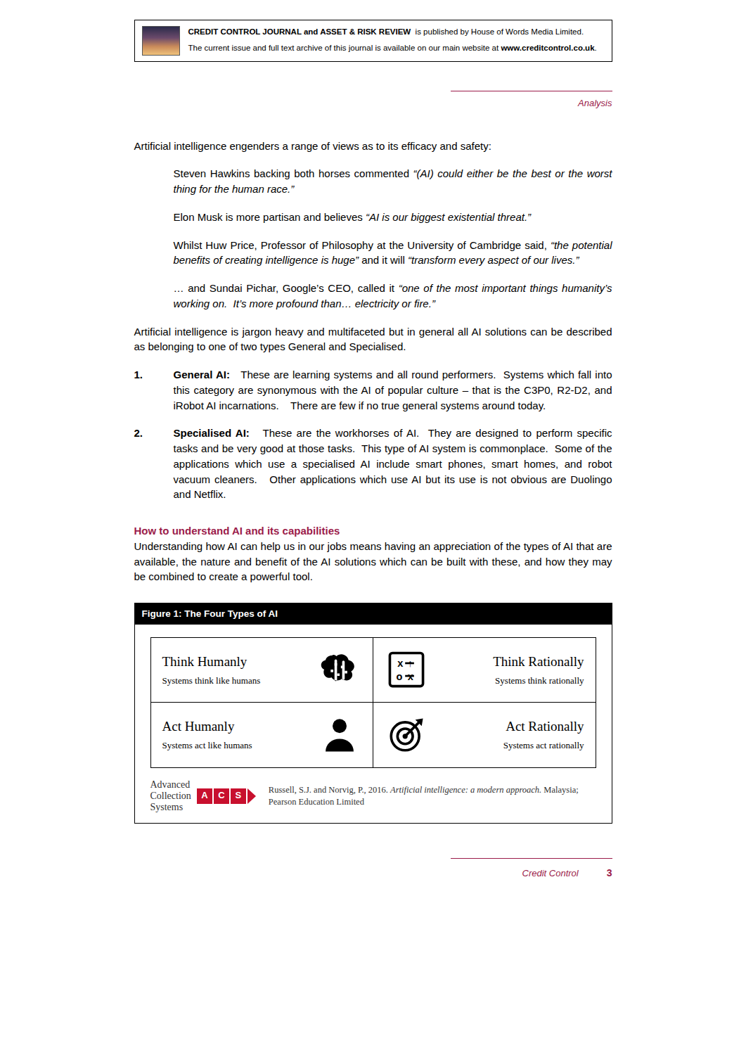CREDIT CONTROL JOURNAL and ASSET & RISK REVIEW is published by House of Words Media Limited.
The current issue and full text archive of this journal is available on our main website at www.creditcontrol.co.uk.
Analysis
Artificial intelligence engenders a range of views as to its efficacy and safety:
Steven Hawkins backing both horses commented “(AI) could either be the best or the worst thing for the human race.”
Elon Musk is more partisan and believes “AI is our biggest existential threat.”
Whilst Huw Price, Professor of Philosophy at the University of Cambridge said, “the potential benefits of creating intelligence is huge” and it will “transform every aspect of our lives.”
… and Sundai Pichar, Google’s CEO, called it “one of the most important things humanity’s working on. It’s more profound than… electricity or fire.”
Artificial intelligence is jargon heavy and multifaceted but in general all AI solutions can be described as belonging to one of two types General and Specialised.
1.
General AI: These are learning systems and all round performers. Systems which fall into this category are synonymous with the AI of popular culture – that is the C3P0, R2-D2, and iRobot AI incarnations. There are few if no true general systems around today.
2.
Specialised AI: These are the workhorses of AI. They are designed to perform specific tasks and be very good at those tasks. This type of AI system is commonplace. Some of the applications which use a specialised AI include smart phones, smart homes, and robot vacuum cleaners. Other applications which use AI but its use is not obvious are Duolingo and Netflix.
How to understand AI and its capabilities
Understanding how AI can help us in our jobs means having an appreciation of the types of AI that are available, the nature and benefit of the AI solutions which can be built with these, and how they may be combined to create a powerful tool.
Figure 1: The Four Types of AI
Think Humanly
Systems think like humans
x ↑ o x
Think Rationally
Systems think rationally
Act Humanly
Systems act like humans
Act Rationally
Systems act rationally
Advanced
Collection
Systems
A
C
S
Russell, S.J. and Norvig, P., 2016. Artificial intelligence: a modern approach. Malaysia; Pearson Education Limited
Credit Control
3